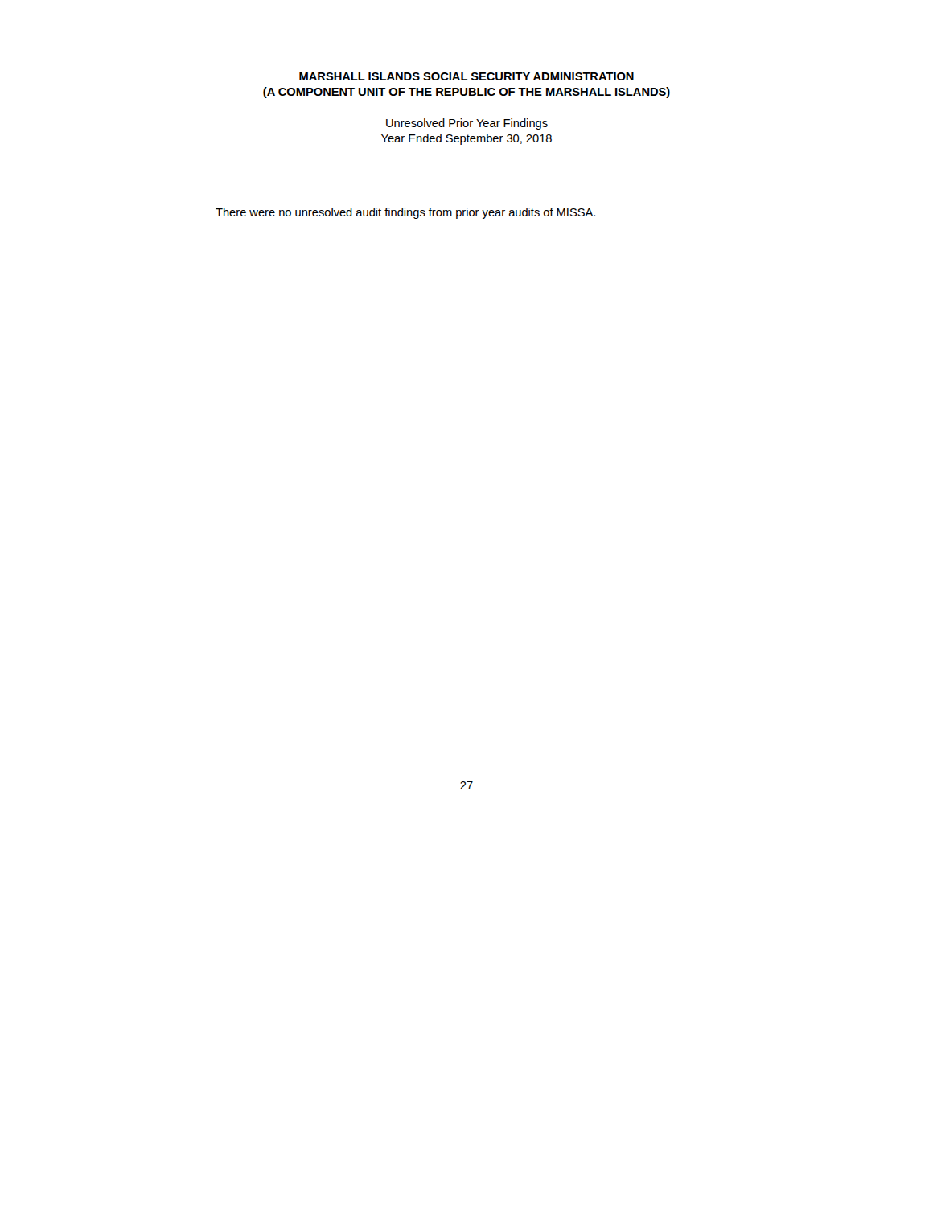MARSHALL ISLANDS SOCIAL SECURITY ADMINISTRATION
(A COMPONENT UNIT OF THE REPUBLIC OF THE MARSHALL ISLANDS)
Unresolved Prior Year Findings
Year Ended September 30, 2018
There were no unresolved audit findings from prior year audits of MISSA.
27